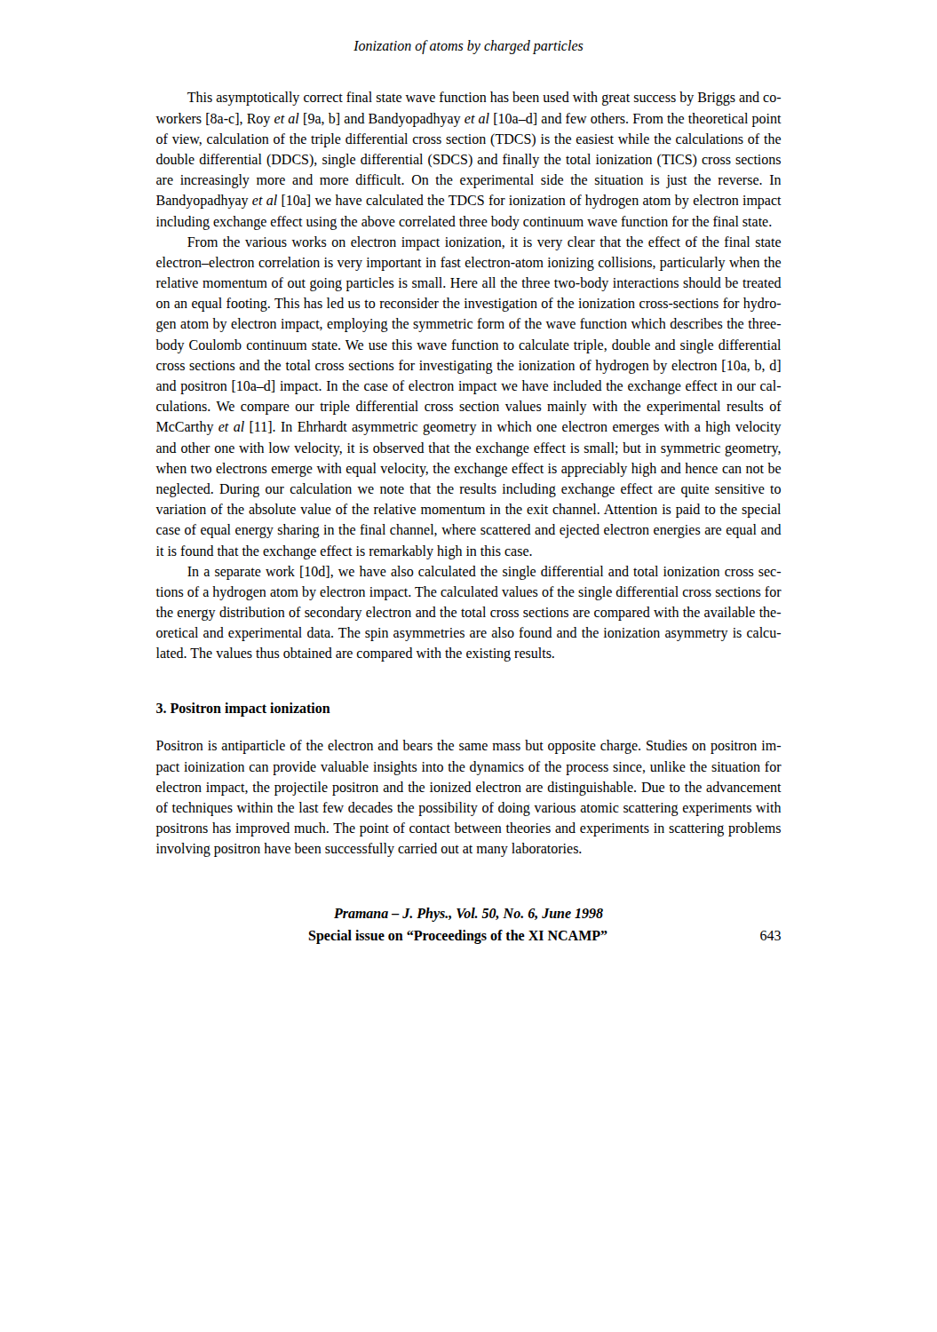Ionization of atoms by charged particles
This asymptotically correct final state wave function has been used with great success by Briggs and co-workers [8a-c], Roy et al [9a, b] and Bandyopadhyay et al [10a–d] and few others. From the theoretical point of view, calculation of the triple differential cross section (TDCS) is the easiest while the calculations of the double differential (DDCS), single differential (SDCS) and finally the total ionization (TICS) cross sections are increasingly more and more difficult. On the experimental side the situation is just the reverse. In Bandyopadhyay et al [10a] we have calculated the TDCS for ionization of hydrogen atom by electron impact including exchange effect using the above correlated three body continuum wave function for the final state.
From the various works on electron impact ionization, it is very clear that the effect of the final state electron–electron correlation is very important in fast electron-atom ionizing collisions, particularly when the relative momentum of out going particles is small. Here all the three two-body interactions should be treated on an equal footing. This has led us to reconsider the investigation of the ionization cross-sections for hydrogen atom by electron impact, employing the symmetric form of the wave function which describes the three-body Coulomb continuum state. We use this wave function to calculate triple, double and single differential cross sections and the total cross sections for investigating the ionization of hydrogen by electron [10a, b, d] and positron [10a–d] impact. In the case of electron impact we have included the exchange effect in our calculations. We compare our triple differential cross section values mainly with the experimental results of McCarthy et al [11]. In Ehrhardt asymmetric geometry in which one electron emerges with a high velocity and other one with low velocity, it is observed that the exchange effect is small; but in symmetric geometry, when two electrons emerge with equal velocity, the exchange effect is appreciably high and hence can not be neglected. During our calculation we note that the results including exchange effect are quite sensitive to variation of the absolute value of the relative momentum in the exit channel. Attention is paid to the special case of equal energy sharing in the final channel, where scattered and ejected electron energies are equal and it is found that the exchange effect is remarkably high in this case.
In a separate work [10d], we have also calculated the single differential and total ionization cross sections of a hydrogen atom by electron impact. The calculated values of the single differential cross sections for the energy distribution of secondary electron and the total cross sections are compared with the available theoretical and experimental data. The spin asymmetries are also found and the ionization asymmetry is calculated. The values thus obtained are compared with the existing results.
3. Positron impact ionization
Positron is antiparticle of the electron and bears the same mass but opposite charge. Studies on positron impact ioinization can provide valuable insights into the dynamics of the process since, unlike the situation for electron impact, the projectile positron and the ionized electron are distinguishable. Due to the advancement of techniques within the last few decades the possibility of doing various atomic scattering experiments with positrons has improved much. The point of contact between theories and experiments in scattering problems involving positron have been successfully carried out at many laboratories.
Pramana – J. Phys., Vol. 50, No. 6, June 1998
Special issue on “Proceedings of the XI NCAMP”643